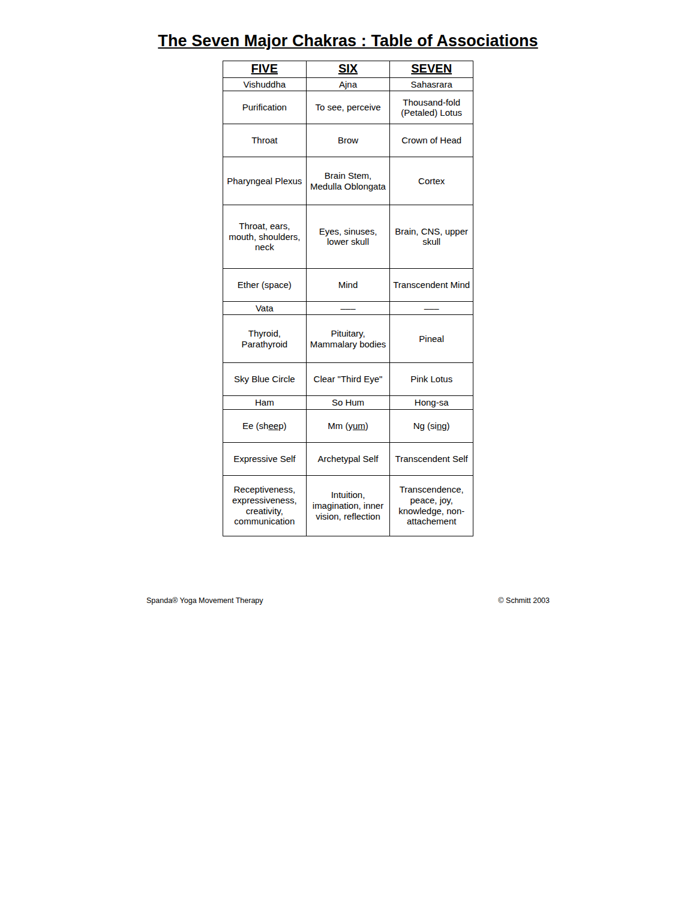The Seven Major Chakras : Table of Associations
| FIVE | SIX | SEVEN |
| --- | --- | --- |
| Vishuddha | Ajna | Sahasrara |
| Purification | To see, perceive | Thousand-fold (Petaled) Lotus |
| Throat | Brow | Crown of Head |
| Pharyngeal Plexus | Brain Stem, Medulla Oblongata | Cortex |
| Throat, ears, mouth, shoulders, neck | Eyes, sinuses, lower skull | Brain, CNS, upper skull |
| Ether (space) | Mind | Transcendent Mind |
| Vata | ––– | ––– |
| Thyroid, Parathyroid | Pituitary, Mammalary bodies | Pineal |
| Sky Blue Circle | Clear "Third Eye" | Pink Lotus |
| Ham | So Hum | Hong-sa |
| Ee (sh ee p) | Mm (y um ) | Ng (si ng ) |
| Expressive Self | Archetypal Self | Transcendent Self |
| Receptiveness, expressiveness, creativity, communication | Intuition, imagination, inner vision, reflection | Transcendence, peace, joy, knowledge, non-attachement |
Spanda® Yoga Movement Therapy
© Schmitt 2003